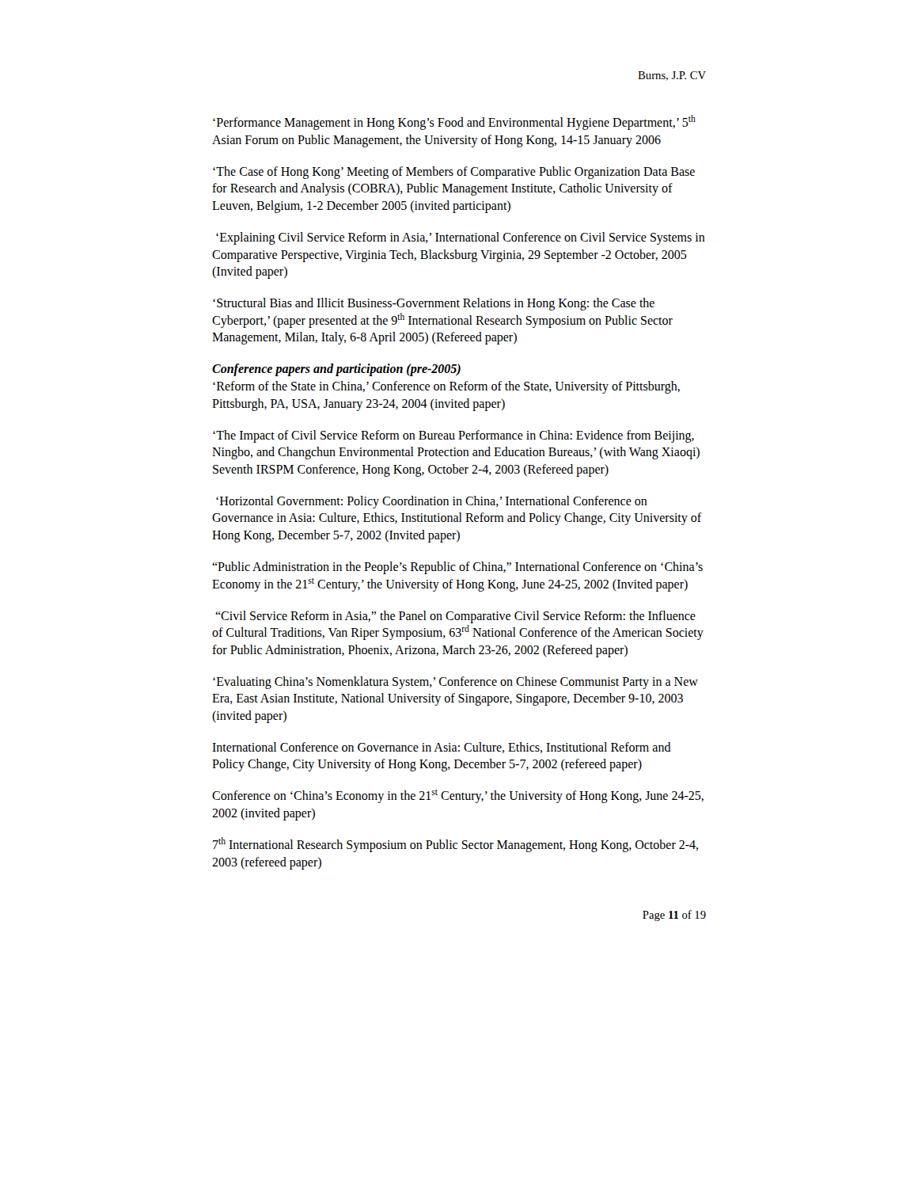Burns, J.P. CV
‘Performance Management in Hong Kong’s Food and Environmental Hygiene Department,’ 5th Asian Forum on Public Management, the University of Hong Kong, 14-15 January 2006
‘The Case of Hong Kong’ Meeting of Members of Comparative Public Organization Data Base for Research and Analysis (COBRA), Public Management Institute, Catholic University of Leuven, Belgium, 1-2 December 2005 (invited participant)
‘Explaining Civil Service Reform in Asia,’ International Conference on Civil Service Systems in Comparative Perspective, Virginia Tech, Blacksburg Virginia, 29 September -2 October, 2005 (Invited paper)
‘Structural Bias and Illicit Business-Government Relations in Hong Kong: the Case the Cyberport,’ (paper presented at the 9th International Research Symposium on Public Sector Management, Milan, Italy, 6-8 April 2005) (Refereed paper)
Conference papers and participation (pre-2005)
‘Reform of the State in China,’ Conference on Reform of the State, University of Pittsburgh, Pittsburgh, PA, USA, January 23-24, 2004 (invited paper)
‘The Impact of Civil Service Reform on Bureau Performance in China: Evidence from Beijing, Ningbo, and Changchun Environmental Protection and Education Bureaus,’ (with Wang Xiaoqi) Seventh IRSPM Conference, Hong Kong, October 2-4, 2003 (Refereed paper)
‘Horizontal Government: Policy Coordination in China,’ International Conference on Governance in Asia: Culture, Ethics, Institutional Reform and Policy Change, City University of Hong Kong, December 5-7, 2002 (Invited paper)
“Public Administration in the People’s Republic of China,” International Conference on ‘China’s Economy in the 21st Century,’ the University of Hong Kong, June 24-25, 2002 (Invited paper)
“Civil Service Reform in Asia,” the Panel on Comparative Civil Service Reform: the Influence of Cultural Traditions, Van Riper Symposium, 63rd National Conference of the American Society for Public Administration, Phoenix, Arizona, March 23-26, 2002 (Refereed paper)
‘Evaluating China’s Nomenklatura System,’ Conference on Chinese Communist Party in a New Era, East Asian Institute, National University of Singapore, Singapore, December 9-10, 2003 (invited paper)
International Conference on Governance in Asia: Culture, Ethics, Institutional Reform and Policy Change, City University of Hong Kong, December 5-7, 2002 (refereed paper)
Conference on ‘China’s Economy in the 21st Century,’ the University of Hong Kong, June 24-25, 2002 (invited paper)
7th International Research Symposium on Public Sector Management, Hong Kong, October 2-4, 2003 (refereed paper)
Page 11 of 19